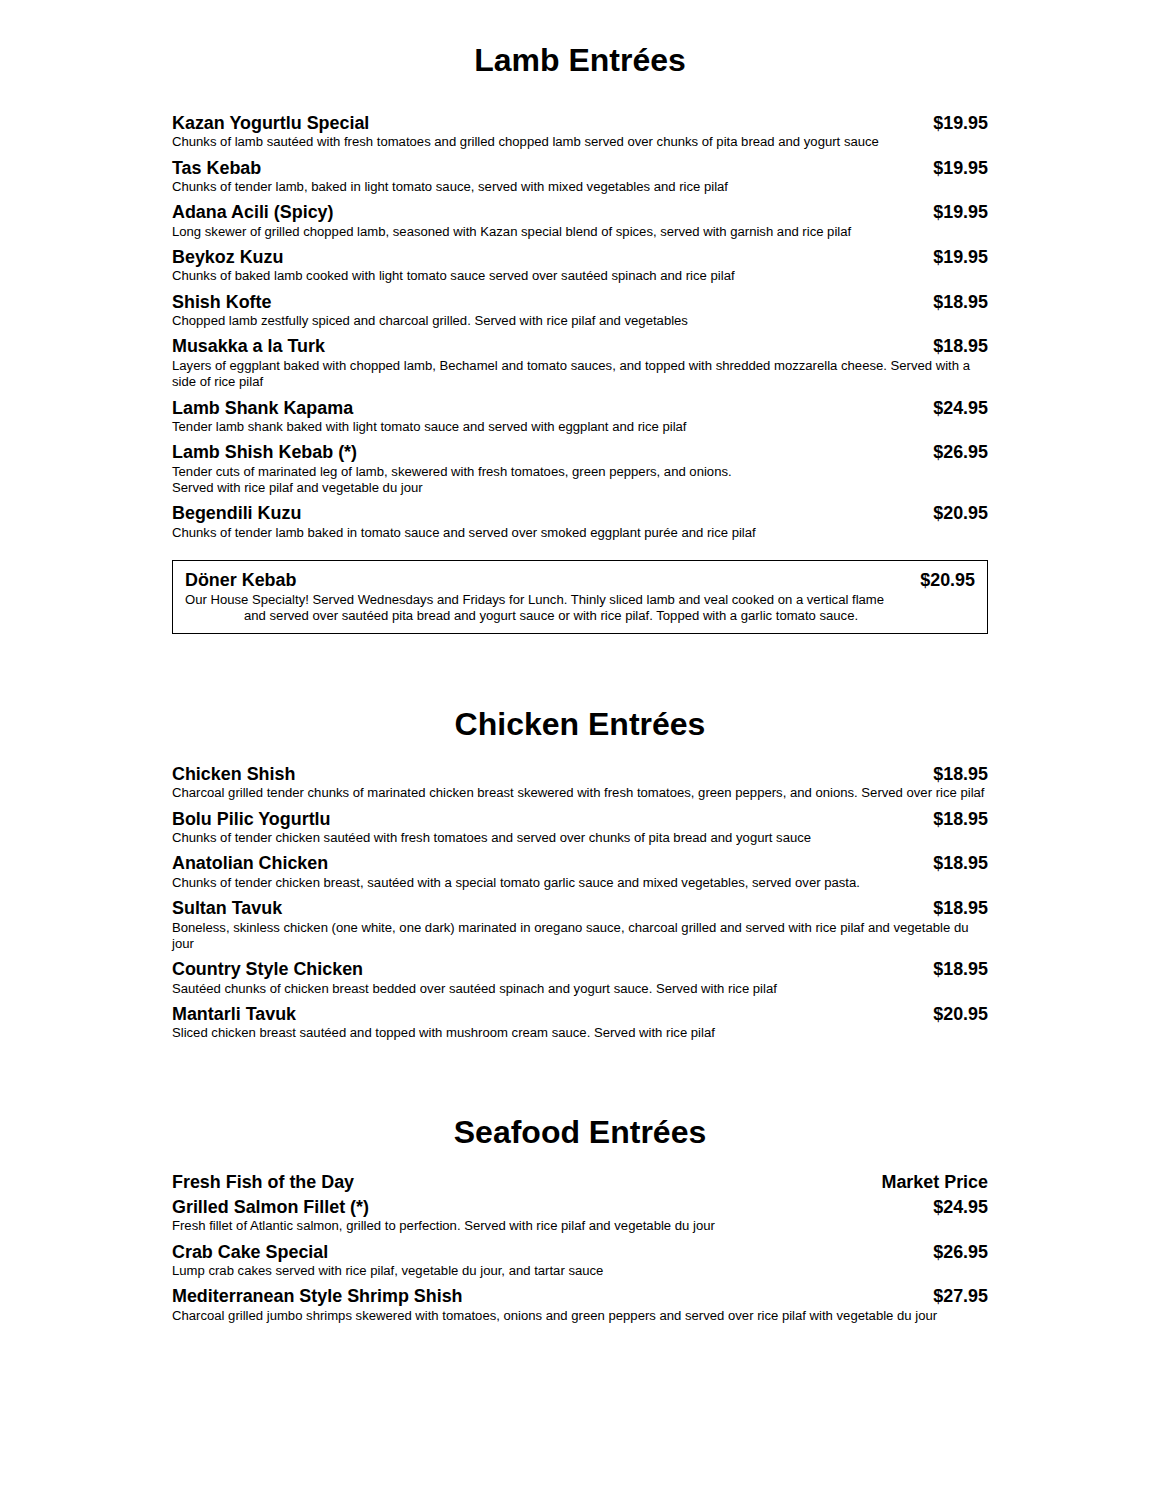Lamb Entrées
Kazan Yogurtlu Special $19.95
Chunks of lamb sautéed with fresh tomatoes and grilled chopped lamb served over chunks of pita bread and yogurt sauce
Tas Kebab $19.95
Chunks of tender lamb, baked in light tomato sauce, served with mixed vegetables and rice pilaf
Adana Acili (Spicy) $19.95
Long skewer of grilled chopped lamb, seasoned with Kazan special blend of spices, served with garnish and rice pilaf
Beykoz Kuzu $19.95
Chunks of baked lamb cooked with light tomato sauce served over sautéed spinach and rice pilaf
Shish Kofte $18.95
Chopped lamb zestfully spiced and charcoal grilled. Served with rice pilaf and vegetables
Musakka a la Turk $18.95
Layers of eggplant baked with chopped lamb, Bechamel and tomato sauces, and topped with shredded mozzarella cheese. Served with a side of rice pilaf
Lamb Shank Kapama $24.95
Tender lamb shank baked with light tomato sauce and served with eggplant and rice pilaf
Lamb Shish Kebab (*) $26.95
Tender cuts of marinated leg of lamb, skewered with fresh tomatoes, green peppers, and onions.
Served with rice pilaf and vegetable du jour
Begendili Kuzu $20.95
Chunks of tender lamb baked in tomato sauce and served over smoked eggplant purée and rice pilaf
Döner Kebab $20.95
Our House Specialty! Served Wednesdays and Fridays for Lunch. Thinly sliced lamb and veal cooked on a vertical flame and served over sautéed pita bread and yogurt sauce or with rice pilaf. Topped with a garlic tomato sauce.
Chicken Entrées
Chicken Shish $18.95
Charcoal grilled tender chunks of marinated chicken breast skewered with fresh tomatoes, green peppers, and onions. Served over rice pilaf
Bolu Pilic Yogurtlu $18.95
Chunks of tender chicken sautéed with fresh tomatoes and served over chunks of pita bread and yogurt sauce
Anatolian Chicken $18.95
Chunks of tender chicken breast, sautéed with a special tomato garlic sauce and mixed vegetables, served over pasta.
Sultan Tavuk $18.95
Boneless, skinless chicken (one white, one dark) marinated in oregano sauce, charcoal grilled and served with rice pilaf and vegetable du jour
Country Style Chicken $18.95
Sautéed chunks of chicken breast bedded over sautéed spinach and yogurt sauce. Served with rice pilaf
Mantarli Tavuk $20.95
Sliced chicken breast sautéed and topped with mushroom cream sauce. Served with rice pilaf
Seafood Entrées
Fresh Fish of the Day Market Price
Grilled Salmon Fillet (*) $24.95
Fresh fillet of Atlantic salmon, grilled to perfection. Served with rice pilaf and vegetable du jour
Crab Cake Special $26.95
Lump crab cakes served with rice pilaf, vegetable du jour, and tartar sauce
Mediterranean Style Shrimp Shish $27.95
Charcoal grilled jumbo shrimps skewered with tomatoes, onions and green peppers and served over rice pilaf with vegetable du jour